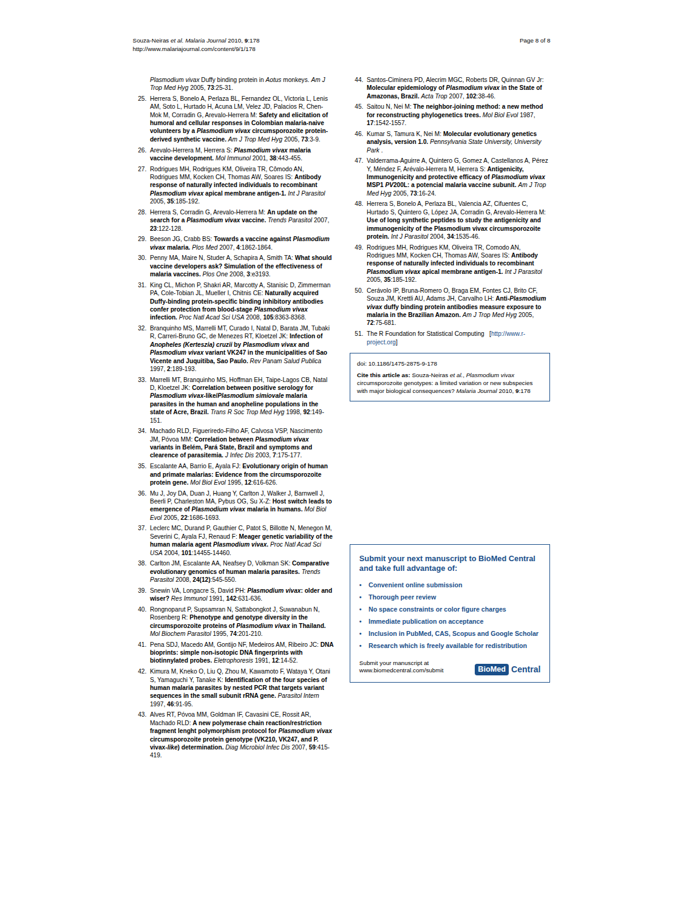Souza-Neiras et al. Malaria Journal 2010, 9:178
http://www.malariajournal.com/content/9/1/178
Page 8 of 8
Plasmodium vivax Duffy binding protein in Aotus monkeys. Am J Trop Med Hyg 2005, 73:25-31.
25. Herrera S, Bonelo A, Perlaza BL, Fernandez OL, Victoria L, Lenis AM, Soto L, Hurtado H, Acuna LM, Velez JD, Palacios R, Chen-Mok M, Corradin G, Arevalo-Herrera M: Safety and elicitation of humoral and cellular responses in Colombian malaria-naive volunteers by a Plasmodium vivax circumsporozoite protein-derived synthetic vaccine. Am J Trop Med Hyg 2005, 73:3-9.
26. Arevalo-Herrera M, Herrera S: Plasmodium vivax malaria vaccine development. Mol Immunol 2001, 38:443-455.
27. Rodrigues MH, Rodrigues KM, Oliveira TR, Cômodo AN, Rodrigues MM, Kocken CH, Thomas AW, Soares IS: Antibody response of naturally infected individuals to recombinant Plasmodium vivax apical membrane antigen-1. Int J Parasitol 2005, 35:185-192.
28. Herrera S, Corradin G, Arevalo-Herrera M: An update on the search for a Plasmodium vivax vaccine. Trends Parasitol 2007, 23:122-128.
29. Beeson JG, Crabb BS: Towards a vaccine against Plasmodium vivax malaria. Plos Med 2007, 4:1862-1864.
30. Penny MA, Maire N, Studer A, Schapira A, Smith TA: What should vaccine developers ask? Simulation of the effectiveness of malaria vaccines. Plos One 2008, 3:e3193.
31. King CL, Michon P, Shakri AR, Marcotty A, Stanisic D, Zimmerman PA, Cole-Tobian JL, Mueller I, Chitnis CE: Naturally acquired Duffy-binding protein-specific binding inhibitory antibodies confer protection from blood-stage Plasmodium vivax infection. Proc Natl Acad Sci USA 2008, 105:8363-8368.
32. Branquinho MS, Marrelli MT, Curado I, Natal D, Barata JM, Tubaki R, Carreri-Bruno GC, de Menezes RT, Kloetzel JK: Infection of Anopheles (Kerteszia) cruzii by Plasmodium vivax and Plasmodium vivax variant VK247 in the municipalities of Sao Vicente and Juquitiba, Sao Paulo. Rev Panam Salud Publica 1997, 2:189-193.
33. Marrelli MT, Branquinho MS, Hoffman EH, Taipe-Lagos CB, Natal D, Kloetzel JK: Correlation between positive serology for Plasmodium vivax-like/Plasmodium simiovale malaria parasites in the human and anopheline populations in the state of Acre, Brazil. Trans R Soc Trop Med Hyg 1998, 92:149-151.
34. Machado RLD, Figueriredo-Filho AF, Calvosa VSP, Nascimento JM, Póvoa MM: Correlation between Plasmodium vivax variants in Belém, Pará State, Brazil and symptoms and clearence of parasitemia. J Infec Dis 2003, 7:175-177.
35. Escalante AA, Barrio E, Ayala FJ: Evolutionary origin of human and primate malarias: Evidence from the circumsporozoite protein gene. Mol Biol Evol 1995, 12:616-626.
36. Mu J, Joy DA, Duan J, Huang Y, Carlton J, Walker J, Barnwell J, Beerli P, Charleston MA, Pybus OG, Su X-Z: Host switch leads to emergence of Plasmodium vivax malaria in humans. Mol Biol Evol 2005, 22:1686-1693.
37. Leclerc MC, Durand P, Gauthier C, Patot S, Billotte N, Menegon M, Severini C, Ayala FJ, Renaud F: Meager genetic variability of the human malaria agent Plasmodium vivax. Proc Natl Acad Sci USA 2004, 101:14455-14460.
38. Carlton JM, Escalante AA, Neafsey D, Volkman SK: Comparative evolutionary genomics of human malaria parasites. Trends Parasitol 2008, 24(12):545-550.
39. Snewin VA, Longacre S, David PH: Plasmodium vivax: older and wiser? Res Immunol 1991, 142:631-636.
40. Rongnoparut P, Supsamran N, Sattabongkot J, Suwanabun N, Rosenberg R: Phenotype and genotype diversity in the circumsporozoite proteins of Plasmodium vivax in Thailand. Mol Biochem Parasitol 1995, 74:201-210.
41. Pena SDJ, Macedo AM, Gontijo NF, Medeiros AM, Ribeiro JC: DNA bioprints: simple non-isotopic DNA fingerprints with biotinnylated probes. Eletrophoresis 1991, 12:14-52.
42. Kimura M, Kneko O, Liu Q, Zhou M, Kawamoto F, Wataya Y, Otani S, Yamaguchi Y, Tanake K: Identification of the four species of human malaria parasites by nested PCR that targets variant sequences in the small subunit rRNA gene. Parasitol Intern 1997, 46:91-95.
43. Alves RT, Póvoa MM, Goldman IF, Cavasini CE, Rossit AR, Machado RLD: A new polymerase chain reaction/restriction fragment lenght polymorphism protocol for Plasmodium vivax circumsporozoite protein genotype (VK210, VK247, and P. vivax-like) determination. Diag Microbiol Infec Dis 2007, 59:415-419.
44. Santos-Ciminera PD, Alecrim MGC, Roberts DR, Quinnan GV Jr: Molecular epidemiology of Plasmodium vivax in the State of Amazonas, Brazil. Acta Trop 2007, 102:38-46.
45. Saitou N, Nei M: The neighbor-joining method: a new method for reconstructing phylogenetics trees. Mol Biol Evol 1987, 17:1542-1557.
46. Kumar S, Tamura K, Nei M: Molecular evolutionary genetics analysis, version 1.0. Pennsylvania State University, University Park .
47. Valderrama-Aguirre A, Quintero G, Gomez A, Castellanos A, Pérez Y, Méndez F, Arévalo-Herrera M, Herrera S: Antigenicity, Immunogenicity and protective efficacy of Plasmodium vivax MSP1 PV200L: a potencial malaria vaccine subunit. Am J Trop Med Hyg 2005, 73:16-24.
48. Herrera S, Bonelo A, Perlaza BL, Valencia AZ, Cifuentes C, Hurtado S, Quintero G, López JA, Corradin G, Arevalo-Herrera M: Use of long synthetic peptides to study the antigenicity and immunogenicity of the Plasmodium vivax circumsporozoite protein. Int J Parasitol 2004, 34:1535-46.
49. Rodrigues MH, Rodrigues KM, Oliveira TR, Comodo AN, Rodrigues MM, Kocken CH, Thomas AW, Soares IS: Antibody response of naturally infected individuals to recombinant Plasmodium vivax apical membrane antigen-1. Int J Parasitol 2005, 35:185-192.
50. Cerávolo IP, Bruna-Romero O, Braga EM, Fontes CJ, Brito CF, Souza JM, Krettli AU, Adams JH, Carvalho LH: Anti-Plasmodium vivax duffy binding protein antibodies measure exposure to malaria in the Brazilian Amazon. Am J Trop Med Hyg 2005, 72:75-681.
51. The R Foundation for Statistical Computing [http://www.r-project.org]
doi: 10.1186/1475-2875-9-178
Cite this article as: Souza-Neiras et al., Plasmodium vivax circumsporozoite genotypes: a limited variation or new subspecies with major biological consequences? Malaria Journal 2010, 9:178
Submit your next manuscript to BioMed Central
and take full advantage of:
Convenient online submission
Thorough peer review
No space constraints or color figure charges
Immediate publication on acceptance
Inclusion in PubMed, CAS, Scopus and Google Scholar
Research which is freely available for redistribution
Submit your manuscript at
www.biomedcentral.com/submit
BioMed Central